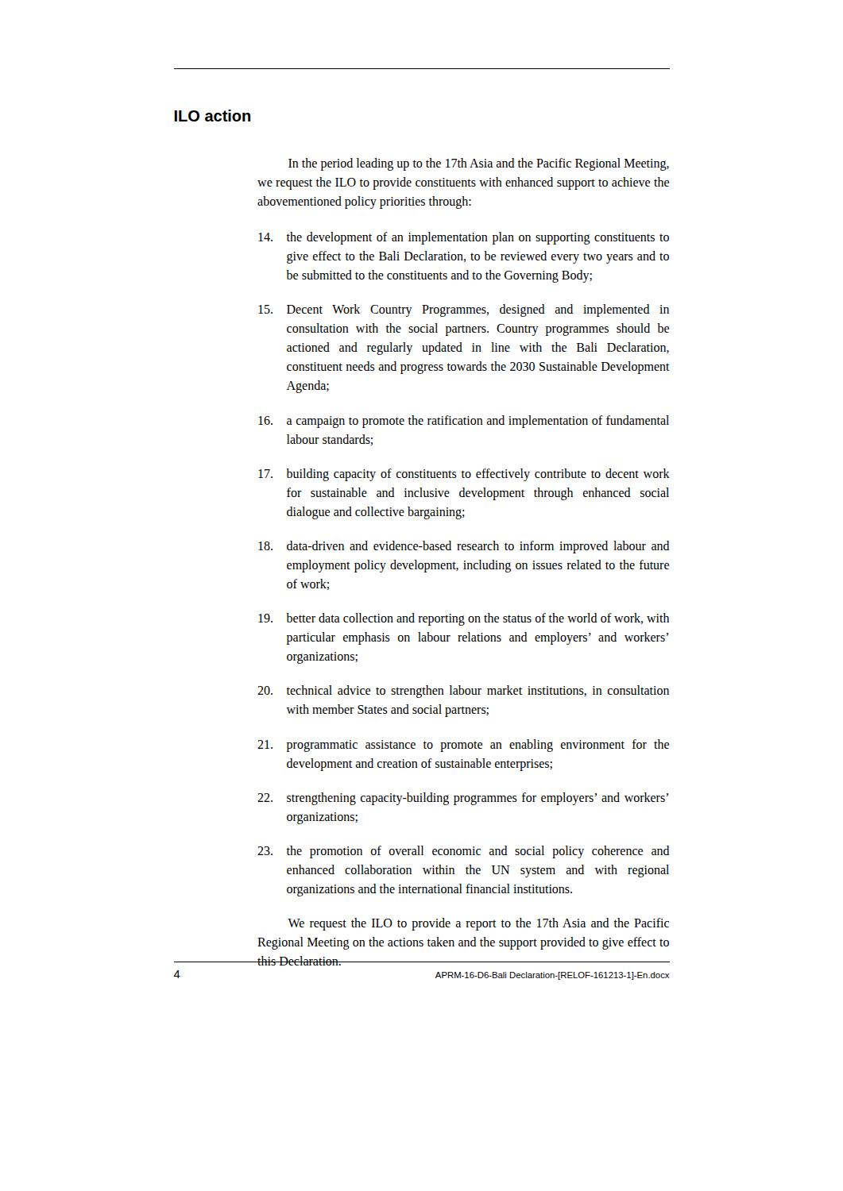ILO action
In the period leading up to the 17th Asia and the Pacific Regional Meeting, we request the ILO to provide constituents with enhanced support to achieve the abovementioned policy priorities through:
14. the development of an implementation plan on supporting constituents to give effect to the Bali Declaration, to be reviewed every two years and to be submitted to the constituents and to the Governing Body;
15. Decent Work Country Programmes, designed and implemented in consultation with the social partners. Country programmes should be actioned and regularly updated in line with the Bali Declaration, constituent needs and progress towards the 2030 Sustainable Development Agenda;
16. a campaign to promote the ratification and implementation of fundamental labour standards;
17. building capacity of constituents to effectively contribute to decent work for sustainable and inclusive development through enhanced social dialogue and collective bargaining;
18. data-driven and evidence-based research to inform improved labour and employment policy development, including on issues related to the future of work;
19. better data collection and reporting on the status of the world of work, with particular emphasis on labour relations and employers’ and workers’ organizations;
20. technical advice to strengthen labour market institutions, in consultation with member States and social partners;
21. programmatic assistance to promote an enabling environment for the development and creation of sustainable enterprises;
22. strengthening capacity-building programmes for employers’ and workers’ organizations;
23. the promotion of overall economic and social policy coherence and enhanced collaboration within the UN system and with regional organizations and the international financial institutions.
We request the ILO to provide a report to the 17th Asia and the Pacific Regional Meeting on the actions taken and the support provided to give effect to this Declaration.
4 APRM-16-D6-Bali Declaration-[RELOF-161213-1]-En.docx